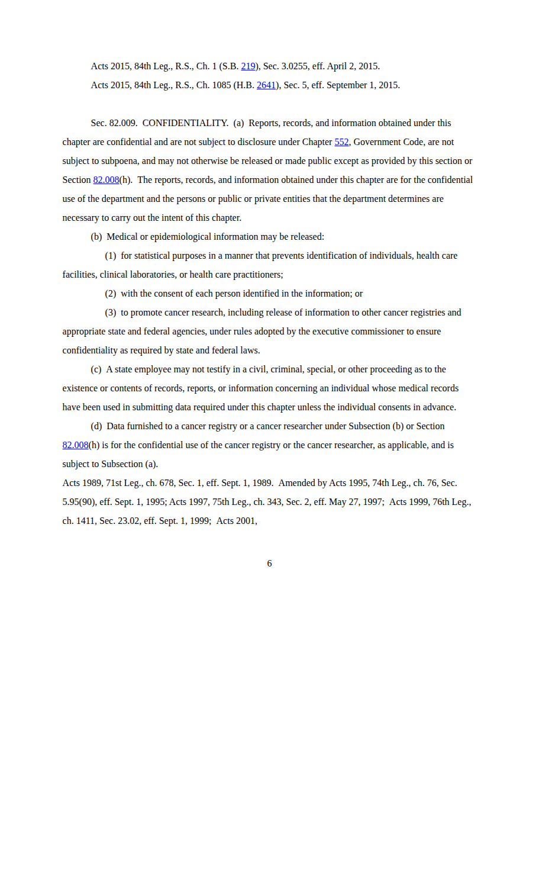Acts 2015, 84th Leg., R.S., Ch. 1 (S.B. 219), Sec. 3.0255, eff. April 2, 2015.
Acts 2015, 84th Leg., R.S., Ch. 1085 (H.B. 2641), Sec. 5, eff. September 1, 2015.
Sec. 82.009. CONFIDENTIALITY. (a) Reports, records, and information obtained under this chapter are confidential and are not subject to disclosure under Chapter 552, Government Code, are not subject to subpoena, and may not otherwise be released or made public except as provided by this section or Section 82.008(h). The reports, records, and information obtained under this chapter are for the confidential use of the department and the persons or public or private entities that the department determines are necessary to carry out the intent of this chapter.
(b) Medical or epidemiological information may be released:
(1) for statistical purposes in a manner that prevents identification of individuals, health care facilities, clinical laboratories, or health care practitioners;
(2) with the consent of each person identified in the information; or
(3) to promote cancer research, including release of information to other cancer registries and appropriate state and federal agencies, under rules adopted by the executive commissioner to ensure confidentiality as required by state and federal laws.
(c) A state employee may not testify in a civil, criminal, special, or other proceeding as to the existence or contents of records, reports, or information concerning an individual whose medical records have been used in submitting data required under this chapter unless the individual consents in advance.
(d) Data furnished to a cancer registry or a cancer researcher under Subsection (b) or Section 82.008(h) is for the confidential use of the cancer registry or the cancer researcher, as applicable, and is subject to Subsection (a).
Acts 1989, 71st Leg., ch. 678, Sec. 1, eff. Sept. 1, 1989. Amended by Acts 1995, 74th Leg., ch. 76, Sec. 5.95(90), eff. Sept. 1, 1995; Acts 1997, 75th Leg., ch. 343, Sec. 2, eff. May 27, 1997; Acts 1999, 76th Leg., ch. 1411, Sec. 23.02, eff. Sept. 1, 1999; Acts 2001,
6